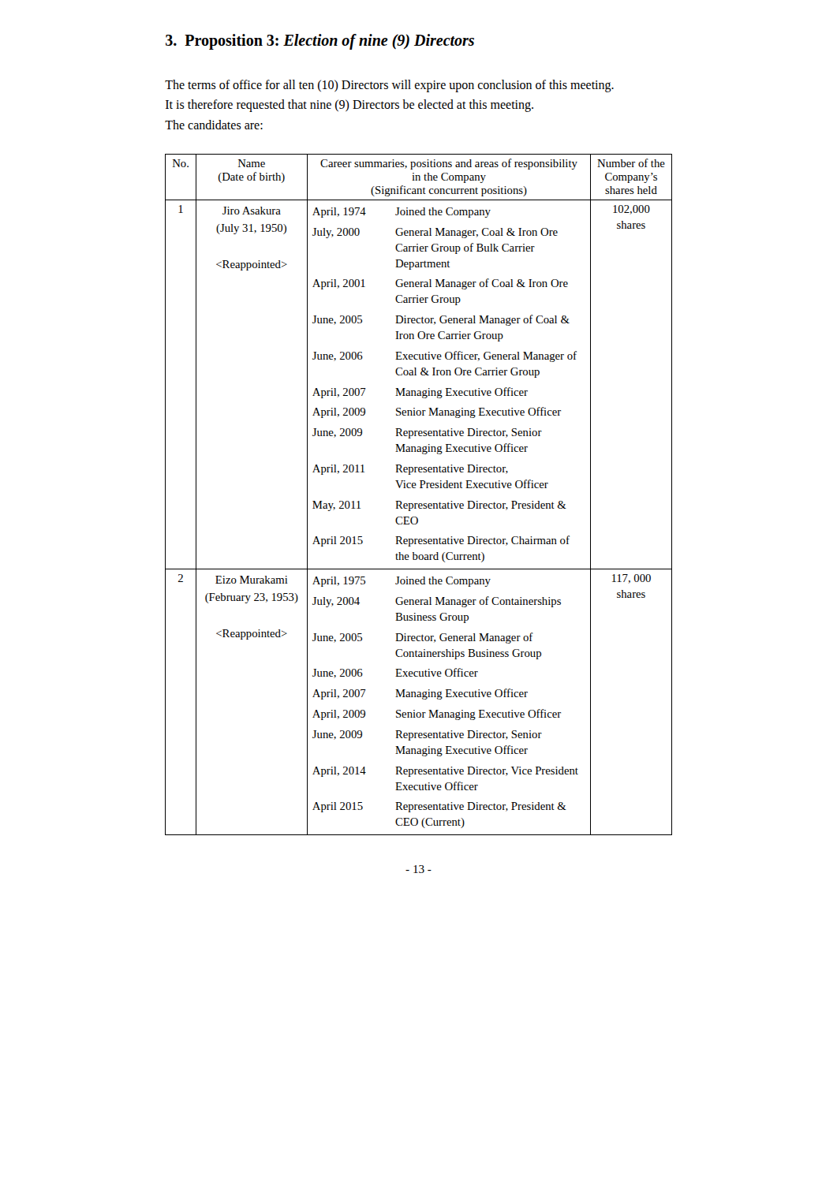3. Proposition 3: Election of nine (9) Directors
The terms of office for all ten (10) Directors will expire upon conclusion of this meeting.
It is therefore requested that nine (9) Directors be elected at this meeting.
The candidates are:
| No. | Name (Date of birth) | Career summaries, positions and areas of responsibility in the Company (Significant concurrent positions) | Number of the Company’s shares held |
| --- | --- | --- | --- |
| 1 | Jiro Asakura (July 31, 1950) <Reappointed> | / April, 1974 / Joined the Company / / July, 2000 / General Manager, Coal & Iron Ore Carrier Group of Bulk Carrier Department / / April, 2001 / General Manager of Coal & Iron Ore Carrier Group / / June, 2005 / Director, General Manager of Coal & Iron Ore Carrier Group / / June, 2006 / Executive Officer, General Manager of Coal & Iron Ore Carrier Group / / April, 2007 / Managing Executive Officer / / April, 2009 / Senior Managing Executive Officer / / June, 2009 / Representative Director, Senior Managing Executive Officer / / April, 2011 / Representative Director, Vice President Executive Officer / / May, 2011 / Representative Director, President & CEO / / April 2015 / Representative Director, Chairman of the board (Current) / | 102,000 shares |
| 2 | Eizo Murakami (February 23, 1953) <Reappointed> | / April, 1975 / Joined the Company / / July, 2004 / General Manager of Containerships Business Group / / June, 2005 / Director, General Manager of Containerships Business Group / / June, 2006 / Executive Officer / / April, 2007 / Managing Executive Officer / / April, 2009 / Senior Managing Executive Officer / / June, 2009 / Representative Director, Senior Managing Executive Officer / / April, 2014 / Representative Director, Vice President Executive Officer / / April 2015 / Representative Director, President & CEO (Current) / | 117, 000 shares |
- 13 -